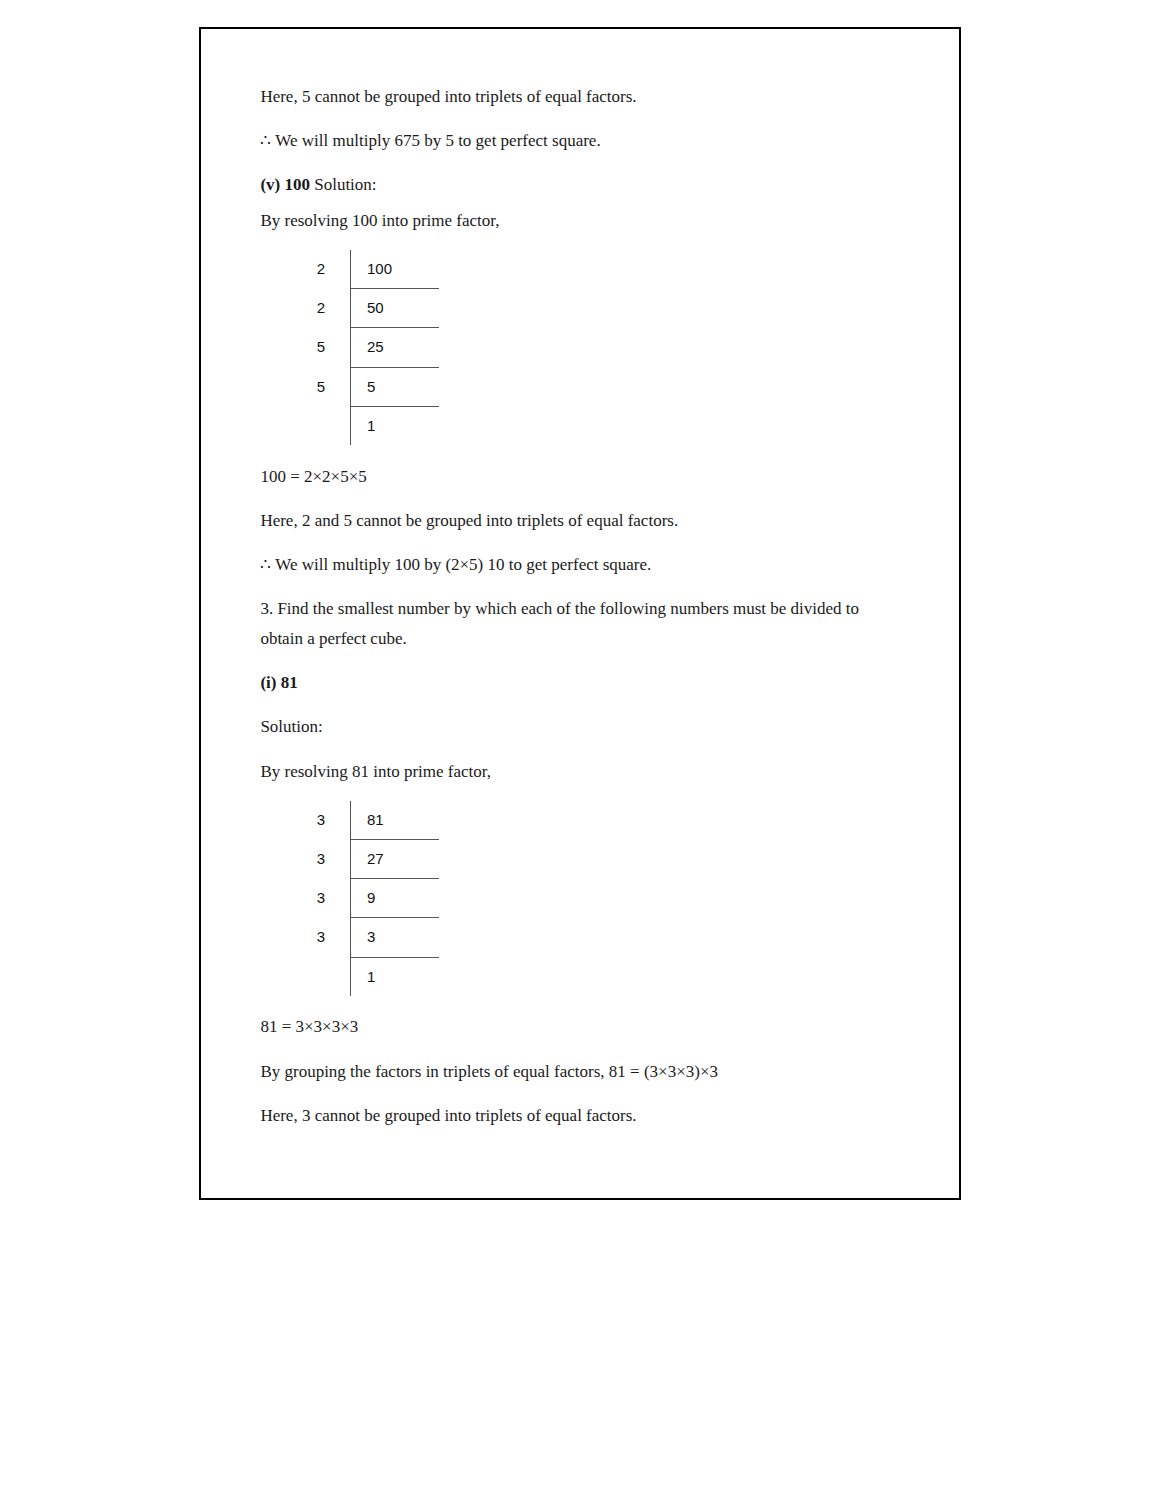Here, 5 cannot be grouped into triplets of equal factors.
∴ We will multiply 675 by 5 to get perfect square.
(v) 100 Solution:
By resolving 100 into prime factor,
| 2 | 100 |
| 2 | 50 |
| 5 | 25 |
| 5 | 5 |
| | 1 |
100 = 2×2×5×5
Here, 2 and 5 cannot be grouped into triplets of equal factors.
∴ We will multiply 100 by (2×5) 10 to get perfect square.
3. Find the smallest number by which each of the following numbers must be divided to obtain a perfect cube.
(i) 81
Solution:
By resolving 81 into prime factor,
| 3 | 81 |
| 3 | 27 |
| 3 | 9 |
| 3 | 3 |
| | 1 |
81 = 3×3×3×3
By grouping the factors in triplets of equal factors, 81 = (3×3×3)×3
Here, 3 cannot be grouped into triplets of equal factors.